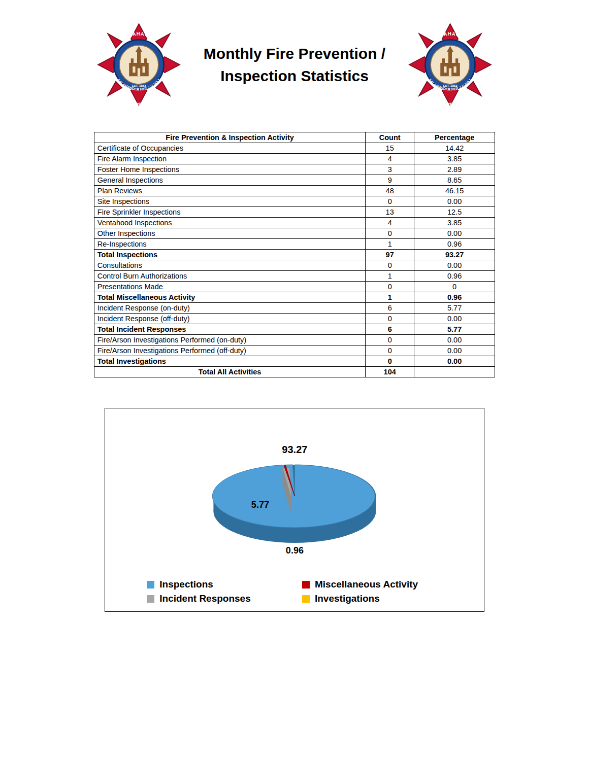Waxahachie Salamander Fire Co No 1 Fire Rescue emblem WAXAHACHIE SALAMANDER FIRE CO NO 1 FIRE RESCUE EST. 1883
Monthly Fire Prevention /
Inspection Statistics
Waxahachie Salamander Fire Co No 1 Fire Rescue emblem WAXAHACHIE SALAMANDER FIRE CO NO 1 FIRE RESCUE EST. 1883
| Fire Prevention & Inspection Activity | Count | Percentage |
| --- | --- | --- |
| Certificate of Occupancies | 15 | 14.42 |
| Fire Alarm Inspection | 4 | 3.85 |
| Foster Home Inspections | 3 | 2.89 |
| General Inspections | 9 | 8.65 |
| Plan Reviews | 48 | 46.15 |
| Site Inspections | 0 | 0.00 |
| Fire Sprinkler Inspections | 13 | 12.5 |
| Ventahood Inspections | 4 | 3.85 |
| Other Inspections | 0 | 0.00 |
| Re-Inspections | 1 | 0.96 |
| Total Inspections | 97 | 93.27 |
| Consultations | 0 | 0.00 |
| Control Burn Authorizations | 1 | 0.96 |
| Presentations Made | 0 | 0 |
| Total Miscellaneous Activity | 1 | 0.96 |
| Incident Response (on-duty) | 6 | 5.77 |
| Incident Response (off-duty) | 0 | 0.00 |
| Total Incident Responses | 6 | 5.77 |
| Fire/Arson Investigations Performed (on-duty) | 0 | 0.00 |
| Fire/Arson Investigations Performed (off-duty) | 0 | 0.00 |
| Total Investigations | 0 | 0.00 |
| Total All Activities | 104 | |
Activity distribution pie chart 93.27 5.77 0.96
Inspections
Miscellaneous Activity
Incident Responses
Investigations